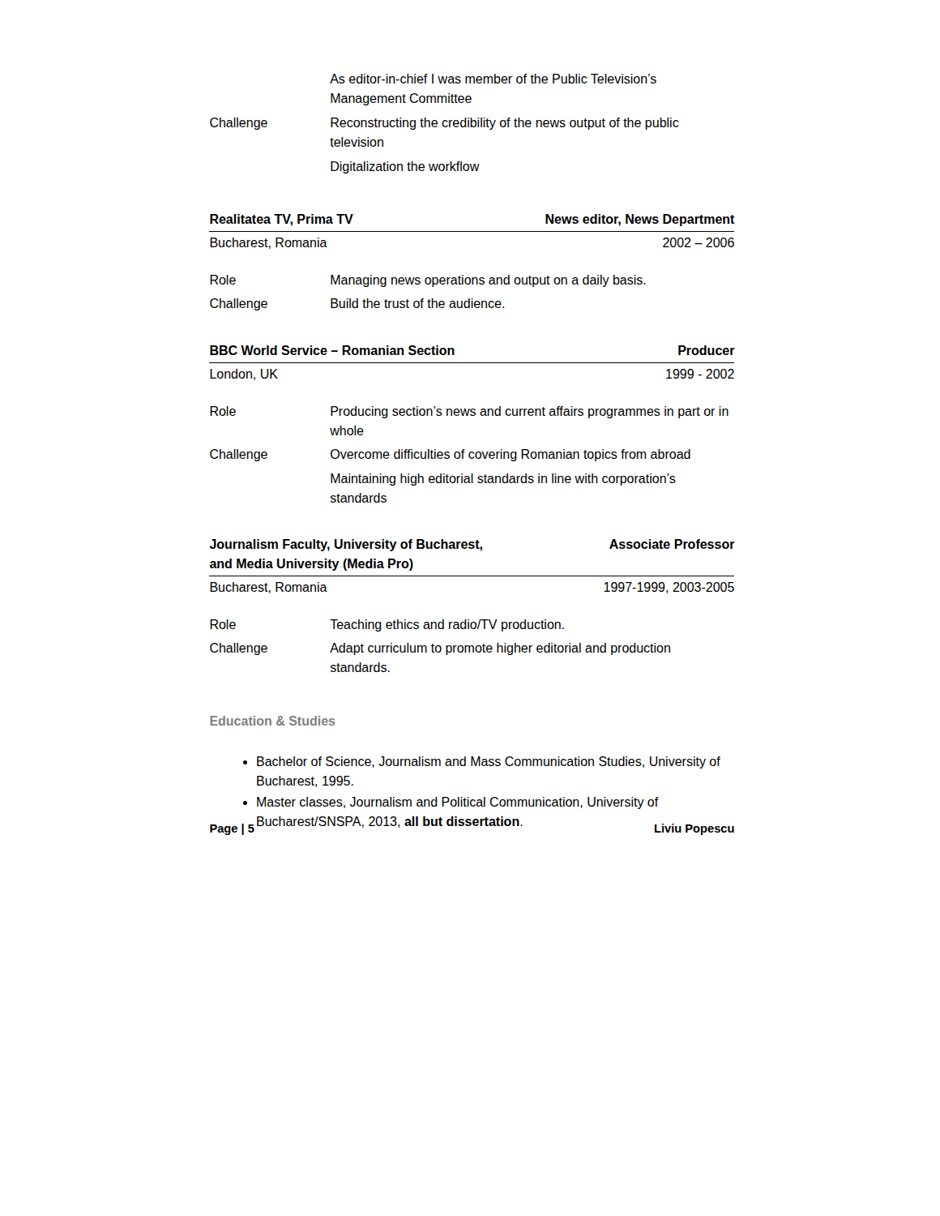As editor-in-chief I was member of the Public Television’s Management Committee
Challenge
Reconstructing the credibility of the news output of the public television
Digitalization the workflow
Realitatea TV, Prima TV News editor, News Department
Bucharest, Romania 2002 – 2006
Role
Managing news operations and output on a daily basis.
Challenge
Build the trust of the audience.
BBC World Service – Romanian Section Producer
London, UK 1999 - 2002
Role
Producing section’s news and current affairs programmes in part or in whole
Challenge
Overcome difficulties of covering Romanian topics from abroad
Maintaining high editorial standards in line with corporation’s standards
Journalism Faculty, University of Bucharest,
and Media University (Media Pro) Associate Professor
Bucharest, Romania 1997-1999, 2003-2005
Role
Teaching ethics and radio/TV production.
Challenge
Adapt curriculum to promote higher editorial and production standards.
Education & Studies
Bachelor of Science, Journalism and Mass Communication Studies, University of Bucharest, 1995.
Master classes, Journalism and Political Communication, University of Bucharest/SNSPA, 2013, all but dissertation.
Page | 5 Liviu Popescu